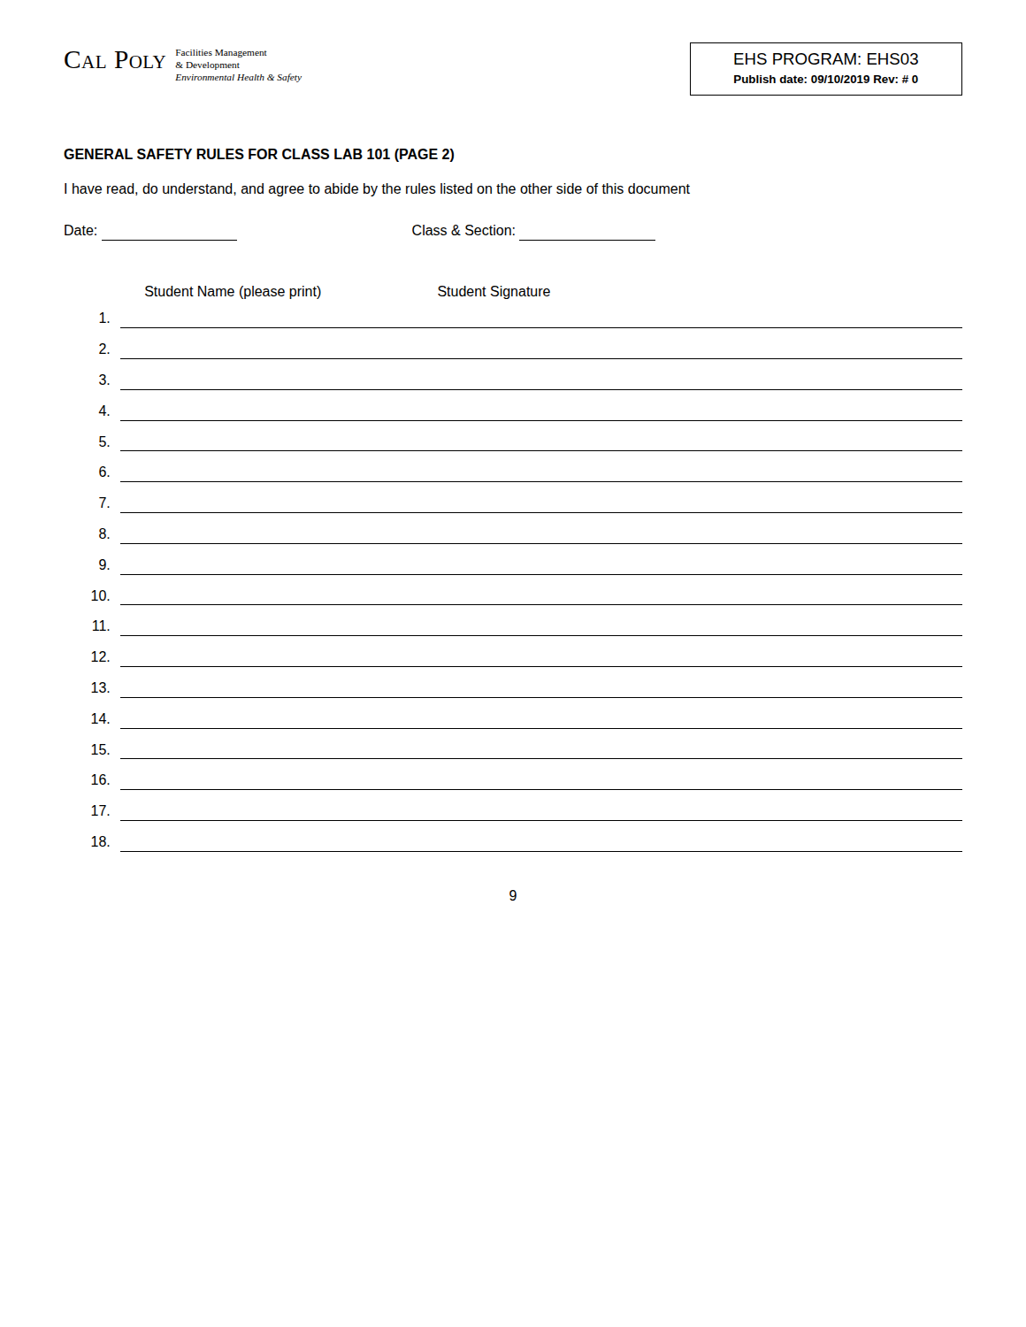Cal Poly
Facilities Management
& Development
Environmental Health & Safety
EHS PROGRAM: EHS03
Publish date: 09/10/2019 Rev: # 0
GENERAL SAFETY RULES FOR CLASS LAB 101 (PAGE 2)
I have read, do understand, and agree to abide by the rules listed on the other side of this document
Date:
Class & Section:
Student Name (please print)
Student Signature
9